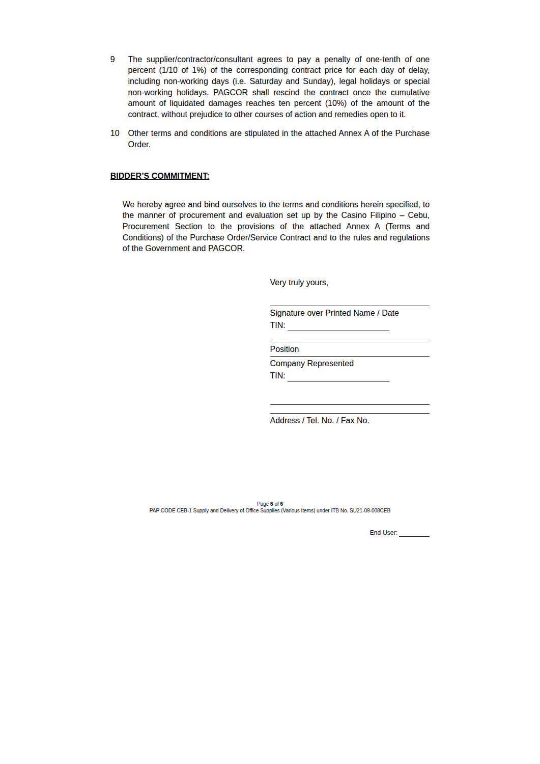9 The supplier/contractor/consultant agrees to pay a penalty of one-tenth of one percent (1/10 of 1%) of the corresponding contract price for each day of delay, including non-working days (i.e. Saturday and Sunday), legal holidays or special non-working holidays. PAGCOR shall rescind the contract once the cumulative amount of liquidated damages reaches ten percent (10%) of the amount of the contract, without prejudice to other courses of action and remedies open to it.
10 Other terms and conditions are stipulated in the attached Annex A of the Purchase Order.
BIDDER’S COMMITMENT:
We hereby agree and bind ourselves to the terms and conditions herein specified, to the manner of procurement and evaluation set up by the Casino Filipino – Cebu, Procurement Section to the provisions of the attached Annex A (Terms and Conditions) of the Purchase Order/Service Contract and to the rules and regulations of the Government and PAGCOR.
Very truly yours,
Signature over Printed Name / Date
TIN:
Position
Company Represented
TIN:
Address / Tel. No. / Fax No.
Page 6 of 6
PAP CODE CEB-1 Supply and Delivery of Office Supplies (Various Items) under ITB No. SU21-09-008CEB
End-User: